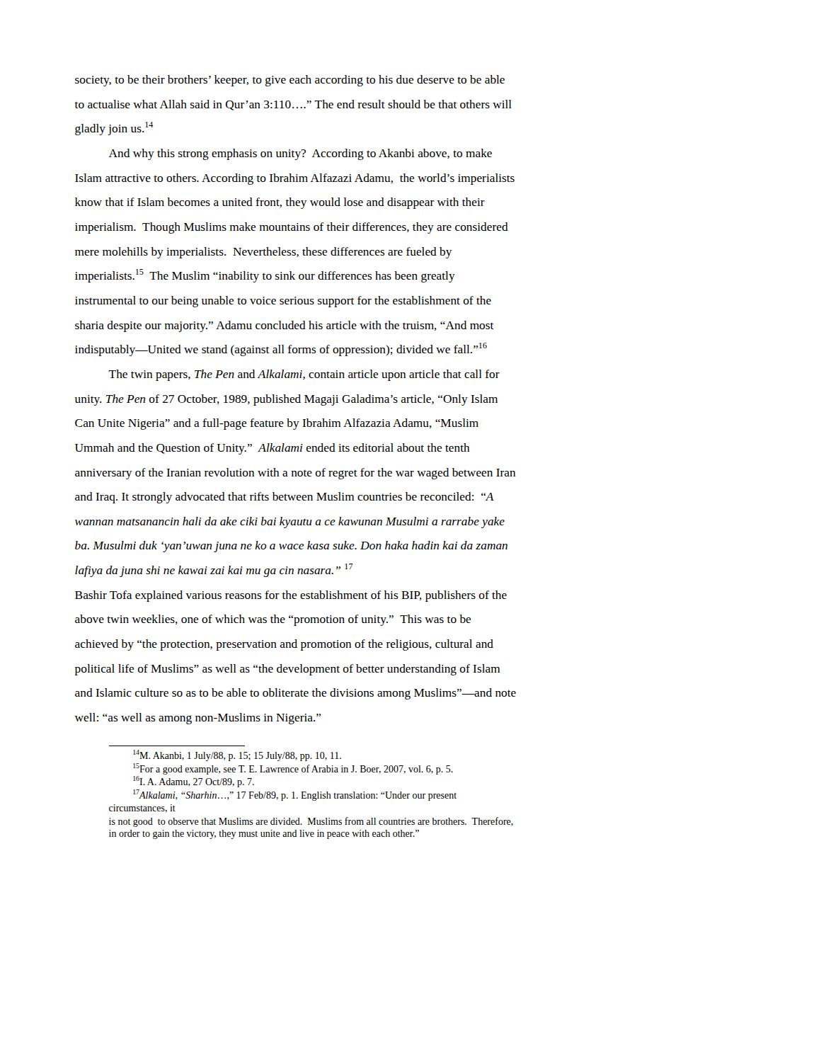society, to be their brothers’ keeper, to give each according to his due deserve to be able to actualise what Allah said in Qur’an 3:110….” The end result should be that others will gladly join us.14
And why this strong emphasis on unity? According to Akanbi above, to make Islam attractive to others. According to Ibrahim Alfazazi Adamu, the world’s imperialists know that if Islam becomes a united front, they would lose and disappear with their imperialism. Though Muslims make mountains of their differences, they are considered mere molehills by imperialists. Nevertheless, these differences are fueled by imperialists.15 The Muslim “inability to sink our differences has been greatly instrumental to our being unable to voice serious support for the establishment of the sharia despite our majority.” Adamu concluded his article with the truism, “And most indisputably—United we stand (against all forms of oppression); divided we fall.”16
The twin papers, The Pen and Alkalami, contain article upon article that call for unity. The Pen of 27 October, 1989, published Magaji Galadima’s article, “Only Islam Can Unite Nigeria” and a full-page feature by Ibrahim Alfazazia Adamu, “Muslim Ummah and the Question of Unity.” Alkalami ended its editorial about the tenth anniversary of the Iranian revolution with a note of regret for the war waged between Iran and Iraq. It strongly advocated that rifts between Muslim countries be reconciled: “A wannan matsanancin hali da ake ciki bai kyautu a ce kawunan Musulmi a rarrabe yake ba. Musulmi duk ‘yan’uwan juna ne ko a wace kasa suke. Don haka hadin kai da zaman lafiya da juna shi ne kawai zai kai mu ga cin nasara.” 17
Bashir Tofa explained various reasons for the establishment of his BIP, publishers of the above twin weeklies, one of which was the “promotion of unity.” This was to be achieved by “the protection, preservation and promotion of the religious, cultural and political life of Muslims” as well as “the development of better understanding of Islam and Islamic culture so as to be able to obliterate the divisions among Muslims”—and note well: “as well as among non-Muslims in Nigeria.”
14M. Akanbi, 1 July/88, p. 15; 15 July/88, pp. 10, 11.
15For a good example, see T. E. Lawrence of Arabia in J. Boer, 2007, vol. 6, p. 5.
16I. A. Adamu, 27 Oct/89, p. 7.
17Alkalami, “Sharhin…,” 17 Feb/89, p. 1. English translation: “Under our present circumstances, it
is not good to observe that Muslims are divided. Muslims from all countries are brothers. Therefore, in order to gain the victory, they must unite and live in peace with each other.”